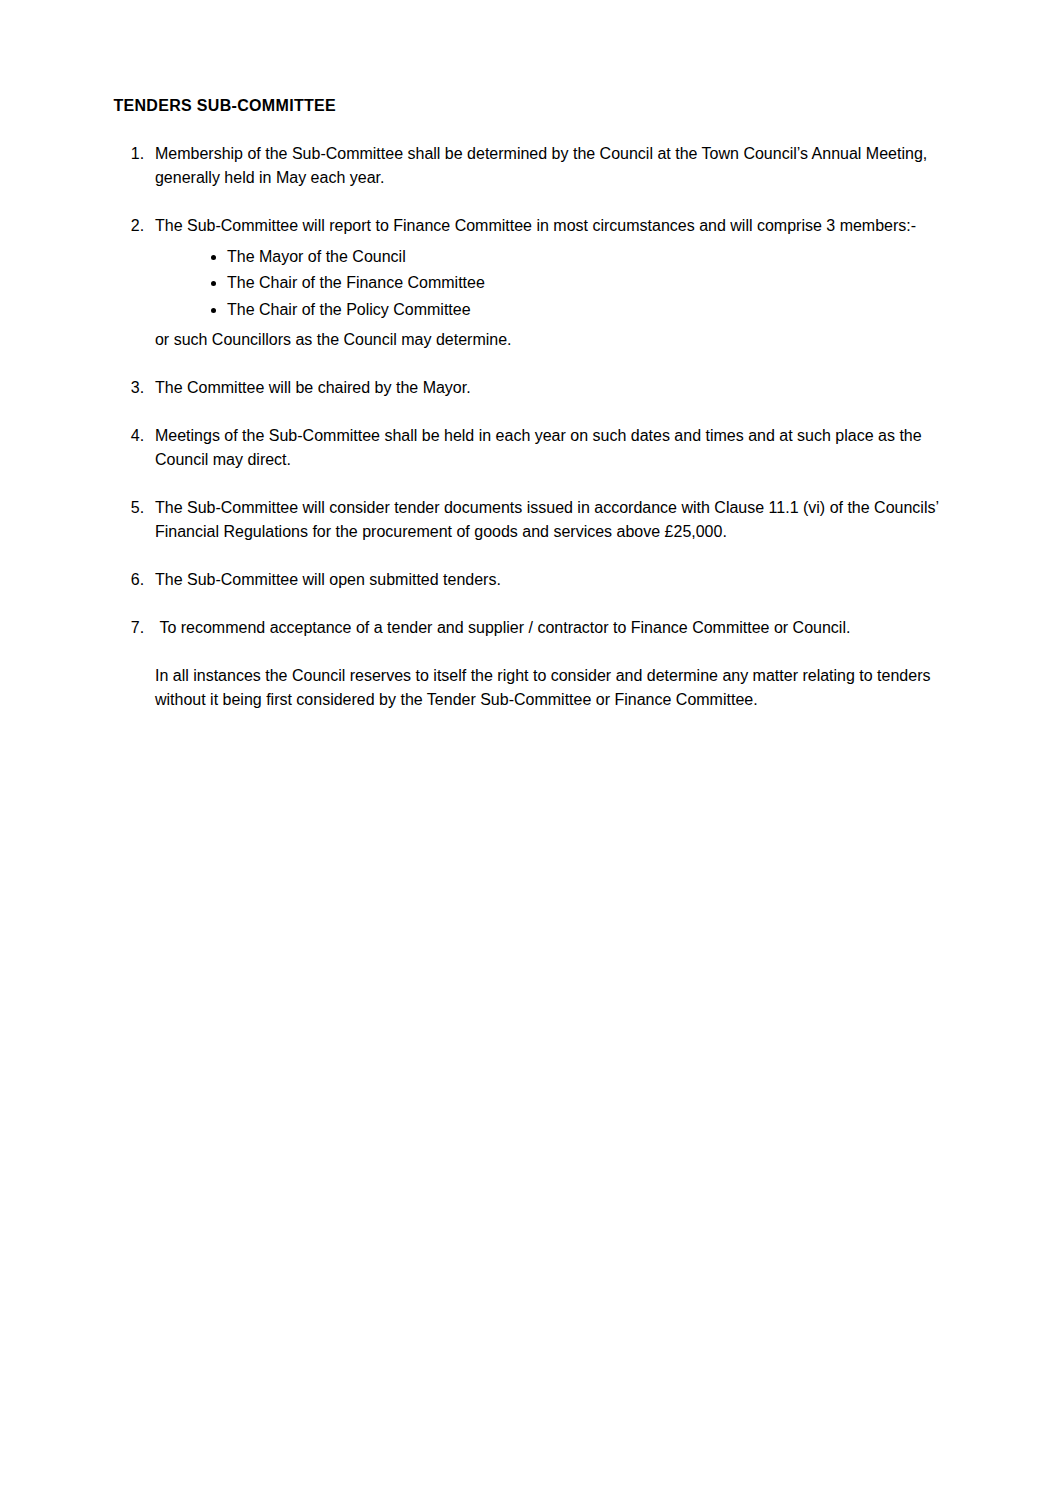TENDERS SUB-COMMITTEE
Membership of the Sub-Committee shall be determined by the Council at the Town Council’s Annual Meeting, generally held in May each year.
The Sub-Committee will report to Finance Committee in most circumstances and will comprise 3 members:-
The Mayor of the Council
The Chair of the Finance Committee
The Chair of the Policy Committee
or such Councillors as the Council may determine.
The Committee will be chaired by the Mayor.
Meetings of the Sub-Committee shall be held in each year on such dates and times and at such place as the Council may direct.
The Sub-Committee will consider tender documents issued in accordance with Clause 11.1 (vi) of the Councils’ Financial Regulations for the procurement of goods and services above £25,000.
The Sub-Committee will open submitted tenders.
To recommend acceptance of a tender and supplier / contractor to Finance Committee or Council.
In all instances the Council reserves to itself the right to consider and determine any matter relating to tenders without it being first considered by the Tender Sub-Committee or Finance Committee.